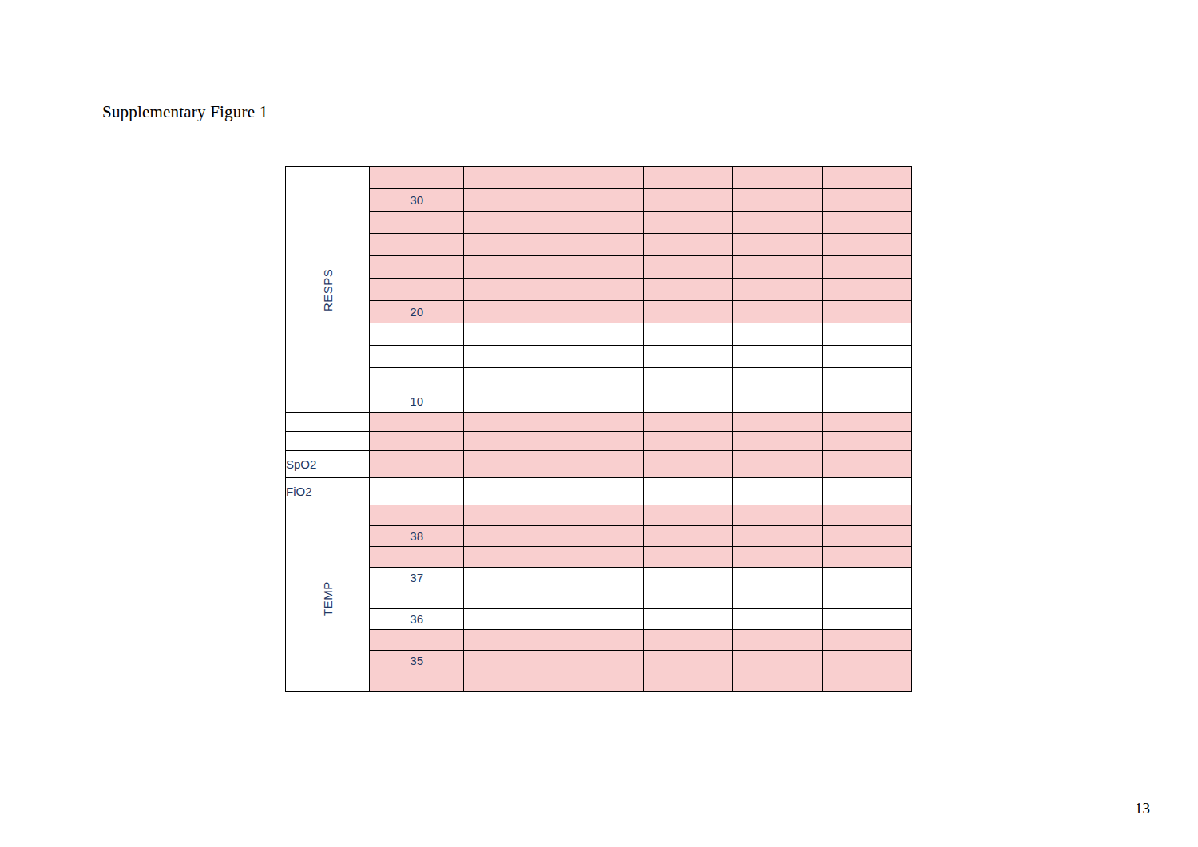Supplementary Figure 1
| RESPS | | | | | | |
| 30 | | | | | |
| 20 | | | | | |
| 10 | | | | | |
| SpO2 | | | | | | |
| FiO2 | | | | | | |
| TEMP | | | | | | |
| 38 | | | | | |
| 37 | | | | | |
| 36 | | | | | |
| 35 | | | | | |
13